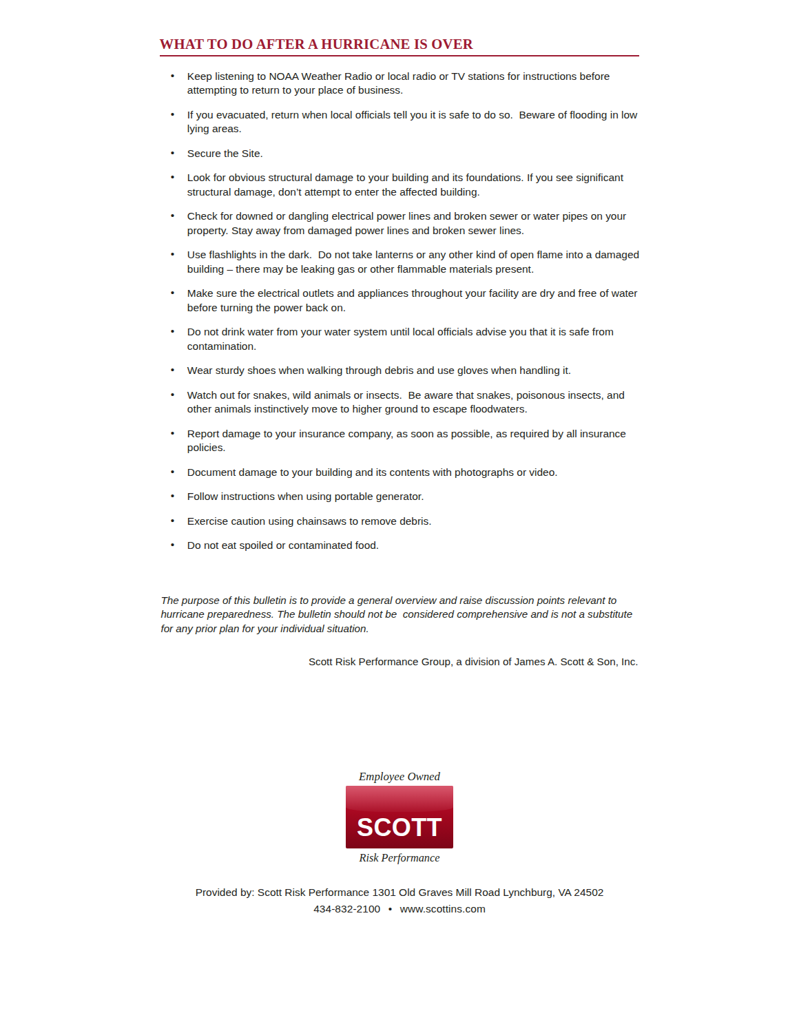What to do after a hurricane is over
Keep listening to NOAA Weather Radio or local radio or TV stations for instructions before attempting to return to your place of business.
If you evacuated, return when local officials tell you it is safe to do so. Beware of flooding in low lying areas.
Secure the Site.
Look for obvious structural damage to your building and its foundations. If you see significant structural damage, don’t attempt to enter the affected building.
Check for downed or dangling electrical power lines and broken sewer or water pipes on your property. Stay away from damaged power lines and broken sewer lines.
Use flashlights in the dark. Do not take lanterns or any other kind of open flame into a damaged building – there may be leaking gas or other flammable materials present.
Make sure the electrical outlets and appliances throughout your facility are dry and free of water before turning the power back on.
Do not drink water from your water system until local officials advise you that it is safe from contamination.
Wear sturdy shoes when walking through debris and use gloves when handling it.
Watch out for snakes, wild animals or insects. Be aware that snakes, poisonous insects, and other animals instinctively move to higher ground to escape floodwaters.
Report damage to your insurance company, as soon as possible, as required by all insurance policies.
Document damage to your building and its contents with photographs or video.
Follow instructions when using portable generator.
Exercise caution using chainsaws to remove debris.
Do not eat spoiled or contaminated food.
The purpose of this bulletin is to provide a general overview and raise discussion points relevant to hurricane preparedness. The bulletin should not be considered comprehensive and is not a substitute for any prior plan for your individual situation.
Scott Risk Performance Group, a division of James A. Scott & Son, Inc.
Employee Owned
SCOTT
Risk Performance
Provided by: Scott Risk Performance 1301 Old Graves Mill Road Lynchburg, VA 24502
434-832-2100•www.scottins.com